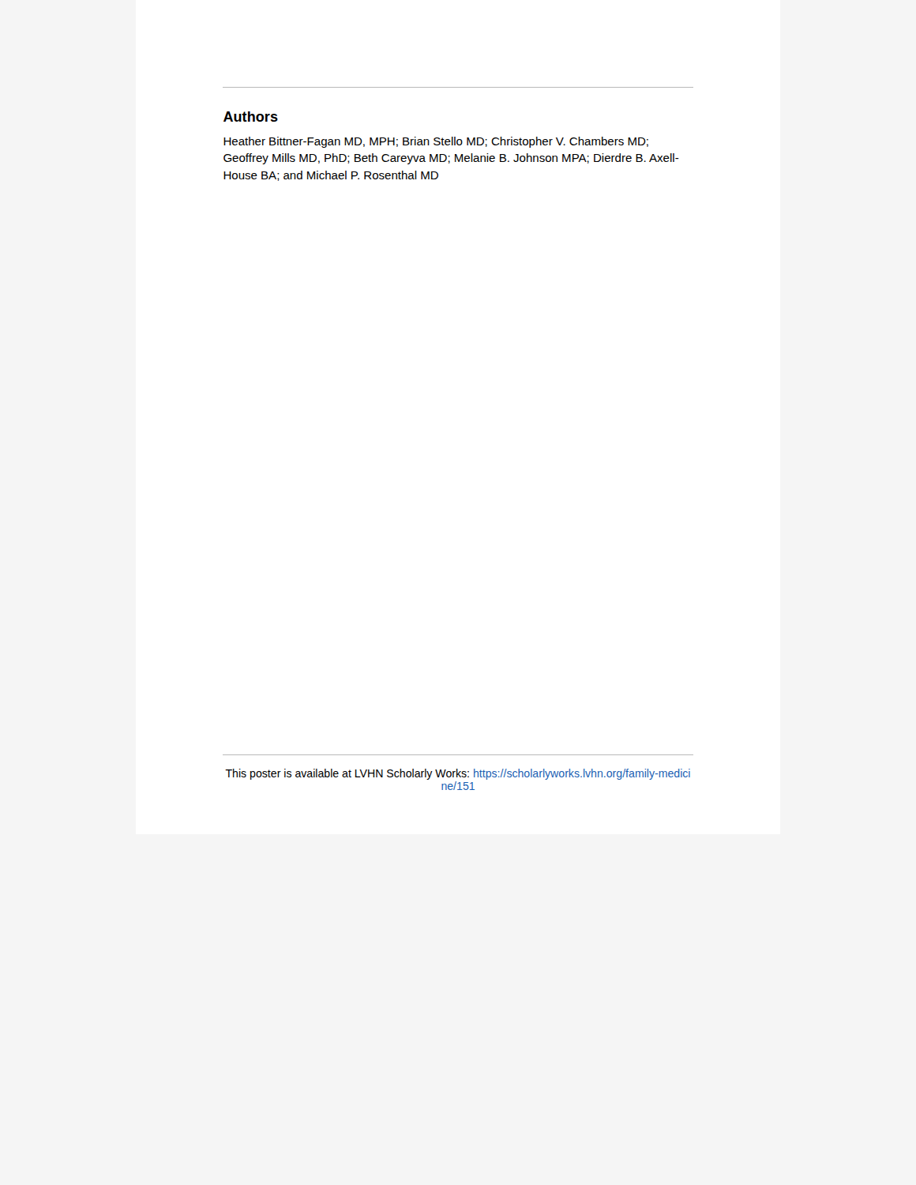Authors
Heather Bittner-Fagan MD, MPH; Brian Stello MD; Christopher V. Chambers MD; Geoffrey Mills MD, PhD; Beth Careyva MD; Melanie B. Johnson MPA; Dierdre B. Axell-House BA; and Michael P. Rosenthal MD
This poster is available at LVHN Scholarly Works: https://scholarlyworks.lvhn.org/family-medicine/151